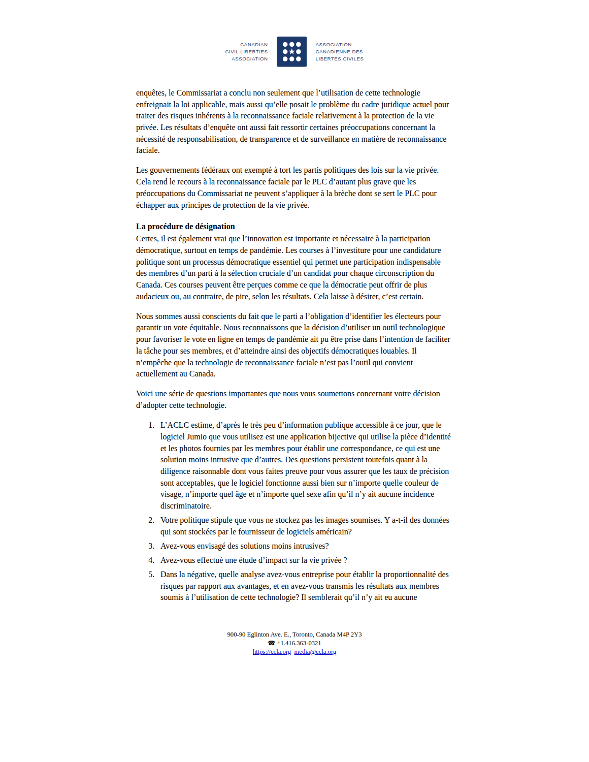Canadian
Civil Liberties
Association
Association
Canadienne des
Libertes Civiles
enquêtes, le Commissariat a conclu non seulement que l’utilisation de cette technologie enfreignait la loi applicable, mais aussi qu’elle posait le problème du cadre juridique actuel pour traiter des risques inhérents à la reconnaissance faciale relativement à la protection de la vie privée. Les résultats d’enquête ont aussi fait ressortir certaines préoccupations concernant la nécessité de responsabilisation, de transparence et de surveillance en matière de reconnaissance faciale.
Les gouvernements fédéraux ont exempté à tort les partis politiques des lois sur la vie privée. Cela rend le recours à la reconnaissance faciale par le PLC d’autant plus grave que les préoccupations du Commissariat ne peuvent s’appliquer à la brèche dont se sert le PLC pour échapper aux principes de protection de la vie privée.
La procédure de désignation
Certes, il est également vrai que l’innovation est importante et nécessaire à la participation démocratique, surtout en temps de pandémie. Les courses à l’investiture pour une candidature politique sont un processus démocratique essentiel qui permet une participation indispensable des membres d’un parti à la sélection cruciale d’un candidat pour chaque circonscription du Canada. Ces courses peuvent être perçues comme ce que la démocratie peut offrir de plus audacieux ou, au contraire, de pire, selon les résultats. Cela laisse à désirer, c’est certain.
Nous sommes aussi conscients du fait que le parti a l’obligation d’identifier les électeurs pour garantir un vote équitable. Nous reconnaissons que la décision d’utiliser un outil technologique pour favoriser le vote en ligne en temps de pandémie ait pu être prise dans l’intention de faciliter la tâche pour ses membres, et d’atteindre ainsi des objectifs démocratiques louables. Il n’empêche que la technologie de reconnaissance faciale n’est pas l’outil qui convient actuellement au Canada.
Voici une série de questions importantes que nous vous soumettons concernant votre décision d’adopter cette technologie.
L’ACLC estime, d’après le très peu d’information publique accessible à ce jour, que le logiciel Jumio que vous utilisez est une application bijective qui utilise la pièce d’identité et les photos fournies par les membres pour établir une correspondance, ce qui est une solution moins intrusive que d’autres. Des questions persistent toutefois quant à la diligence raisonnable dont vous faites preuve pour vous assurer que les taux de précision sont acceptables, que le logiciel fonctionne aussi bien sur n’importe quelle couleur de visage, n’importe quel âge et n’importe quel sexe afin qu’il n’y ait aucune incidence discriminatoire.
Votre politique stipule que vous ne stockez pas les images soumises. Y a-t-il des données qui sont stockées par le fournisseur de logiciels américain?
Avez-vous envisagé des solutions moins intrusives?
Avez-vous effectué une étude d’impact sur la vie privée ?
Dans la négative, quelle analyse avez-vous entreprise pour établir la proportionnalité des risques par rapport aux avantages, et en avez-vous transmis les résultats aux membres soumis à l’utilisation de cette technologie? Il semblerait qu’il n’y ait eu aucune
900-90 Eglinton Ave. E., Toronto, Canada M4P 2Y3
☎ +1.416.363-0321
https://ccla.org media@ccla.org